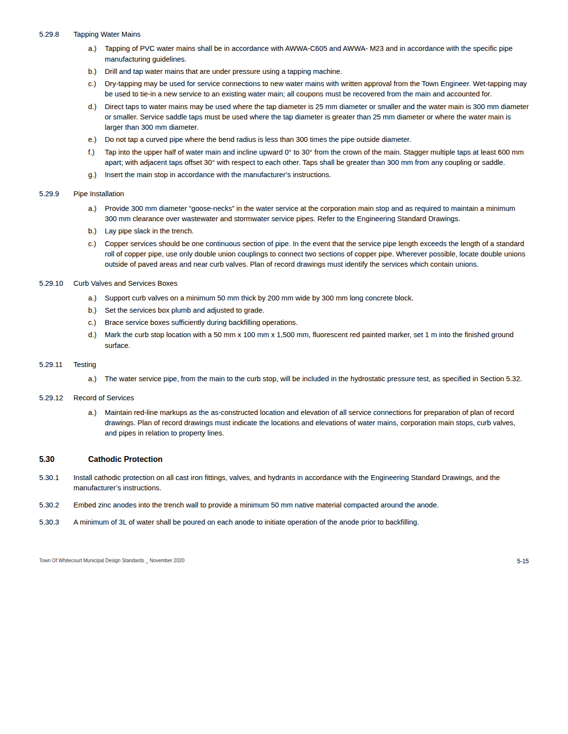5.29.8
Tapping Water Mains
a.) Tapping of PVC water mains shall be in accordance with AWWA-C605 and AWWA- M23 and in accordance with the specific pipe manufacturing guidelines.
b.) Drill and tap water mains that are under pressure using a tapping machine.
c.) Dry-tapping may be used for service connections to new water mains with written approval from the Town Engineer. Wet-tapping may be used to tie-in a new service to an existing water main; all coupons must be recovered from the main and accounted for.
d.) Direct taps to water mains may be used where the tap diameter is 25 mm diameter or smaller and the water main is 300 mm diameter or smaller. Service saddle taps must be used where the tap diameter is greater than 25 mm diameter or where the water main is larger than 300 mm diameter.
e.) Do not tap a curved pipe where the bend radius is less than 300 times the pipe outside diameter.
f.) Tap into the upper half of water main and incline upward 0° to 30° from the crown of the main. Stagger multiple taps at least 600 mm apart; with adjacent taps offset 30° with respect to each other. Taps shall be greater than 300 mm from any coupling or saddle.
g.) Insert the main stop in accordance with the manufacturer’s instructions.
5.29.9
Pipe Installation
a.) Provide 300 mm diameter “goose-necks” in the water service at the corporation main stop and as required to maintain a minimum 300 mm clearance over wastewater and stormwater service pipes. Refer to the Engineering Standard Drawings.
b.) Lay pipe slack in the trench.
c.) Copper services should be one continuous section of pipe. In the event that the service pipe length exceeds the length of a standard roll of copper pipe, use only double union couplings to connect two sections of copper pipe. Wherever possible, locate double unions outside of paved areas and near curb valves. Plan of record drawings must identify the services which contain unions.
5.29.10
Curb Valves and Services Boxes
a.) Support curb valves on a minimum 50 mm thick by 200 mm wide by 300 mm long concrete block.
b.) Set the services box plumb and adjusted to grade.
c.) Brace service boxes sufficiently during backfilling operations.
d.) Mark the curb stop location with a 50 mm x 100 mm x 1,500 mm, fluorescent red painted marker, set 1 m into the finished ground surface.
5.29.11
Testing
a.) The water service pipe, from the main to the curb stop, will be included in the hydrostatic pressure test, as specified in Section 5.32.
5.29.12
Record of Services
a.) Maintain red-line markups as the as-constructed location and elevation of all service connections for preparation of plan of record drawings. Plan of record drawings must indicate the locations and elevations of water mains, corporation main stops, curb valves, and pipes in relation to property lines.
5.30 Cathodic Protection
5.30.1
Install cathodic protection on all cast iron fittings, valves, and hydrants in accordance with the Engineering Standard Drawings, and the manufacturer’s instructions.
5.30.2
Embed zinc anodes into the trench wall to provide a minimum 50 mm native material compacted around the anode.
5.30.3
A minimum of 3L of water shall be poured on each anode to initiate operation of the anode prior to backfilling.
Town Of Whitecourt Municipal Design Standards _ November 2020
5-15